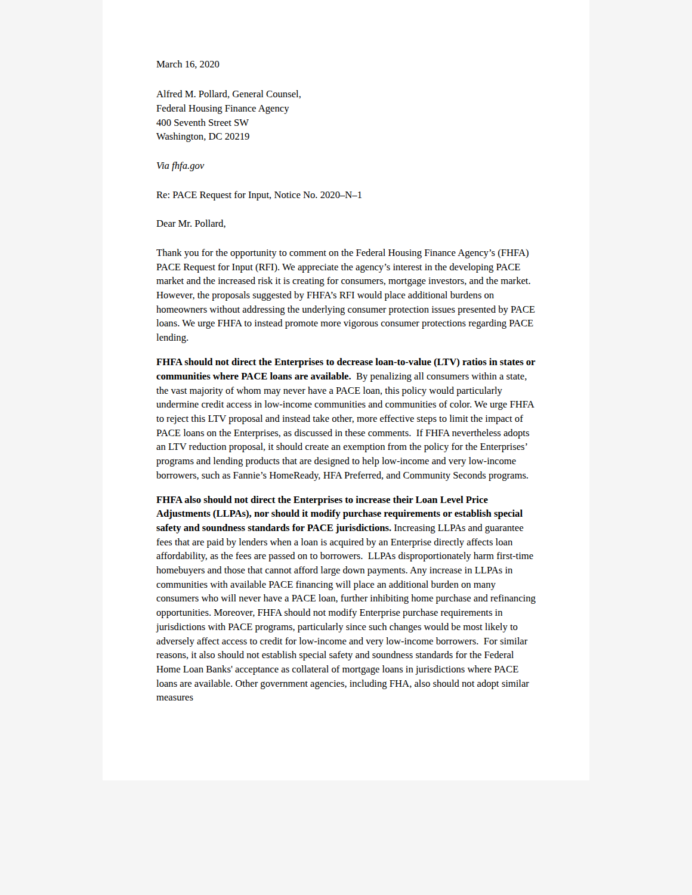March 16, 2020
Alfred M. Pollard, General Counsel, Federal Housing Finance Agency 400 Seventh Street SW Washington, DC 20219
Via fhfa.gov
Re: PACE Request for Input, Notice No. 2020–N–1
Dear Mr. Pollard,
Thank you for the opportunity to comment on the Federal Housing Finance Agency’s (FHFA) PACE Request for Input (RFI). We appreciate the agency’s interest in the developing PACE market and the increased risk it is creating for consumers, mortgage investors, and the market. However, the proposals suggested by FHFA’s RFI would place additional burdens on homeowners without addressing the underlying consumer protection issues presented by PACE loans. We urge FHFA to instead promote more vigorous consumer protections regarding PACE lending.
FHFA should not direct the Enterprises to decrease loan-to-value (LTV) ratios in states or communities where PACE loans are available. By penalizing all consumers within a state, the vast majority of whom may never have a PACE loan, this policy would particularly undermine credit access in low-income communities and communities of color. We urge FHFA to reject this LTV proposal and instead take other, more effective steps to limit the impact of PACE loans on the Enterprises, as discussed in these comments. If FHFA nevertheless adopts an LTV reduction proposal, it should create an exemption from the policy for the Enterprises’ programs and lending products that are designed to help low-income and very low-income borrowers, such as Fannie’s HomeReady, HFA Preferred, and Community Seconds programs.
FHFA also should not direct the Enterprises to increase their Loan Level Price Adjustments (LLPAs), nor should it modify purchase requirements or establish special safety and soundness standards for PACE jurisdictions. Increasing LLPAs and guarantee fees that are paid by lenders when a loan is acquired by an Enterprise directly affects loan affordability, as the fees are passed on to borrowers. LLPAs disproportionately harm first-time homebuyers and those that cannot afford large down payments. Any increase in LLPAs in communities with available PACE financing will place an additional burden on many consumers who will never have a PACE loan, further inhibiting home purchase and refinancing opportunities. Moreover, FHFA should not modify Enterprise purchase requirements in jurisdictions with PACE programs, particularly since such changes would be most likely to adversely affect access to credit for low-income and very low-income borrowers. For similar reasons, it also should not establish special safety and soundness standards for the Federal Home Loan Banks' acceptance as collateral of mortgage loans in jurisdictions where PACE loans are available. Other government agencies, including FHA, also should not adopt similar measures